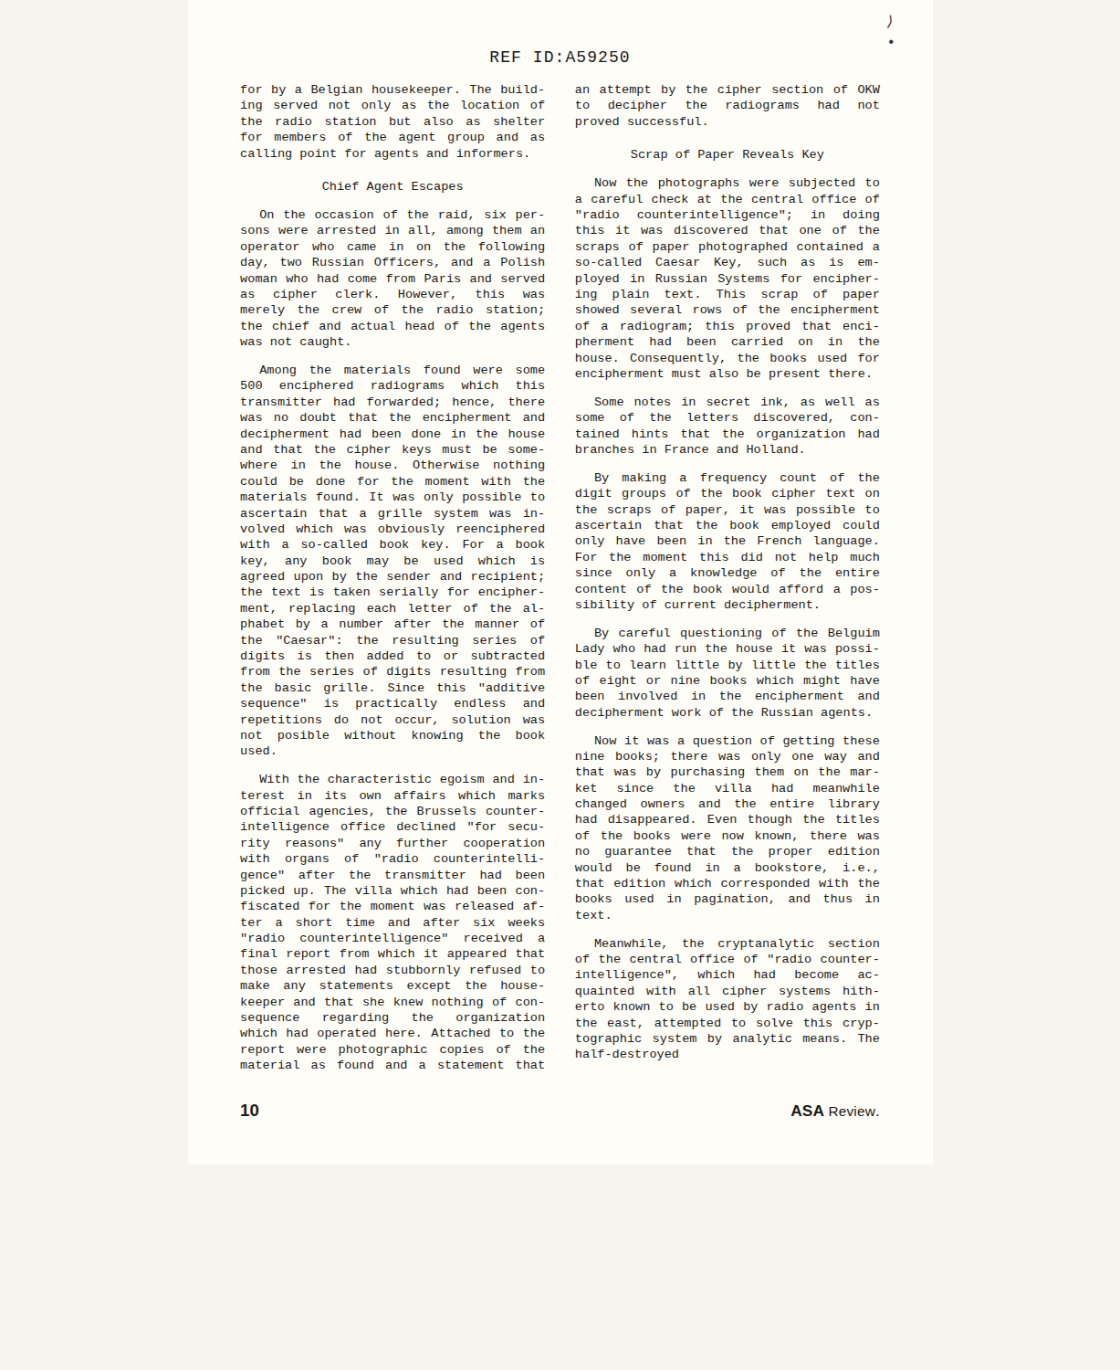⟩ •
REF ID:A59250
for by a Belgian housekeeper. The building served not only as the location of the radio station but also as shelter for members of the agent group and as calling point for agents and informers.
Chief Agent Escapes
On the occasion of the raid, six persons were arrested in all, among them an operator who came in on the following day, two Russian Officers, and a Polish woman who had come from Paris and served as cipher clerk. However, this was merely the crew of the radio station; the chief and actual head of the agents was not caught.
Among the materials found were some 500 enciphered radiograms which this transmitter had forwarded; hence, there was no doubt that the encipherment and decipherment had been done in the house and that the cipher keys must be somewhere in the house. Otherwise nothing could be done for the moment with the materials found. It was only possible to ascertain that a grille system was involved which was obviously reenciphered with a so-called book key. For a book key, any book may be used which is agreed upon by the sender and recipient; the text is taken serially for encipherment, replacing each letter of the alphabet by a number after the manner of the "Caesar": the resulting series of digits is then added to or subtracted from the series of digits resulting from the basic grille. Since this "additive sequence" is practically endless and repetitions do not occur, solution was not posible without knowing the book used.
With the characteristic egoism and interest in its own affairs which marks official agencies, the Brussels counterintelligence office declined "for security reasons" any further cooperation with organs of "radio counterintelligence" after the transmitter had been picked up. The villa which had been confiscated for the moment was released after a short time and after six weeks "radio counterintelligence" received a final report from which it appeared that those arrested had stubbornly refused to make any statements except the housekeeper and that she knew nothing of consequence regarding the organization which had operated here. Attached to the report were photographic copies of the material as found and a statement that an attempt by the cipher section of OKW to decipher the radiograms had not proved successful.
Scrap of Paper Reveals Key
Now the photographs were subjected to a careful check at the central office of "radio counterintelligence"; in doing this it was discovered that one of the scraps of paper photographed contained a so-called Caesar Key, such as is employed in Russian Systems for enciphering plain text. This scrap of paper showed several rows of the encipherment of a radiogram; this proved that encipherment had been carried on in the house. Consequently, the books used for encipherment must also be present there.
Some notes in secret ink, as well as some of the letters discovered, contained hints that the organization had branches in France and Holland.
By making a frequency count of the digit groups of the book cipher text on the scraps of paper, it was possible to ascertain that the book employed could only have been in the French language. For the moment this did not help much since only a knowledge of the entire content of the book would afford a possibility of current decipherment.
By careful questioning of the Belguim Lady who had run the house it was possible to learn little by little the titles of eight or nine books which might have been involved in the encipherment and decipherment work of the Russian agents.
Now it was a question of getting these nine books; there was only one way and that was by purchasing them on the market since the villa had meanwhile changed owners and the entire library had disappeared. Even though the titles of the books were now known, there was no guarantee that the proper edition would be found in a bookstore, i.e., that edition which corresponded with the books used in pagination, and thus in text.
Meanwhile, the cryptanalytic section of the central office of "radio counterintelligence", which had become acquainted with all cipher systems hitherto known to be used by radio agents in the east, attempted to solve this cryptographic system by analytic means. The half-destroyed
10 ASA Review.